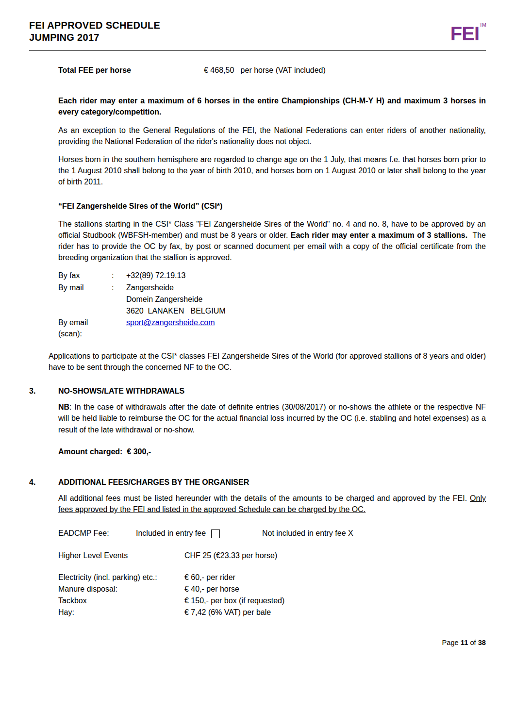FEI APPROVED SCHEDULE
JUMPING 2017
FEITM
Total FEE per horse
€ 468,50 per horse (VAT included)
Each rider may enter a maximum of 6 horses in the entire Championships (CH-M-Y H) and maximum 3 horses in every category/competition.
As an exception to the General Regulations of the FEI, the National Federations can enter riders of another nationality, providing the National Federation of the rider's nationality does not object.
Horses born in the southern hemisphere are regarded to change age on the 1 July, that means f.e. that horses born prior to the 1 August 2010 shall belong to the year of birth 2010, and horses born on 1 August 2010 or later shall belong to the year of birth 2011.
“FEI Zangersheide Sires of the World” (CSI*)
The stallions starting in the CSI* Class "FEI Zangersheide Sires of the World" no. 4 and no. 8, have to be approved by an official Studbook (WBFSH-member) and must be 8 years or older. Each rider may enter a maximum of 3 stallions. The rider has to provide the OC by fax, by post or scanned document per email with a copy of the official certificate from the breeding organization that the stallion is approved.
By fax
:
+32(89) 72.19.13
By mail
:
Zangersheide
Domein Zangersheide
3620 LANAKEN BELGIUM
By email (scan):
sport@zangersheide.com
Applications to participate at the CSI* classes FEI Zangersheide Sires of the World (for approved stallions of 8 years and older) have to be sent through the concerned NF to the OC.
3.
NO-SHOWS/LATE WITHDRAWALS
NB: In the case of withdrawals after the date of definite entries (30/08/2017) or no-shows the athlete or the respective NF will be held liable to reimburse the OC for the actual financial loss incurred by the OC (i.e. stabling and hotel expenses) as a result of the late withdrawal or no-show.
Amount charged: € 300,-
4.
ADDITIONAL FEES/CHARGES BY THE ORGANISER
All additional fees must be listed hereunder with the details of the amounts to be charged and approved by the FEI. Only fees approved by the FEI and listed in the approved Schedule can be charged by the OC.
EADCMP Fee:
Included in entry fee
Not included in entry fee X
Higher Level Events
CHF 25 (€23.33 per horse)
Electricity (incl. parking) etc.:
€ 60,- per rider
Manure disposal:
€ 40,- per horse
Tackbox
€ 150,- per box (if requested)
Hay:
€ 7,42 (6% VAT) per bale
Page 11 of 38